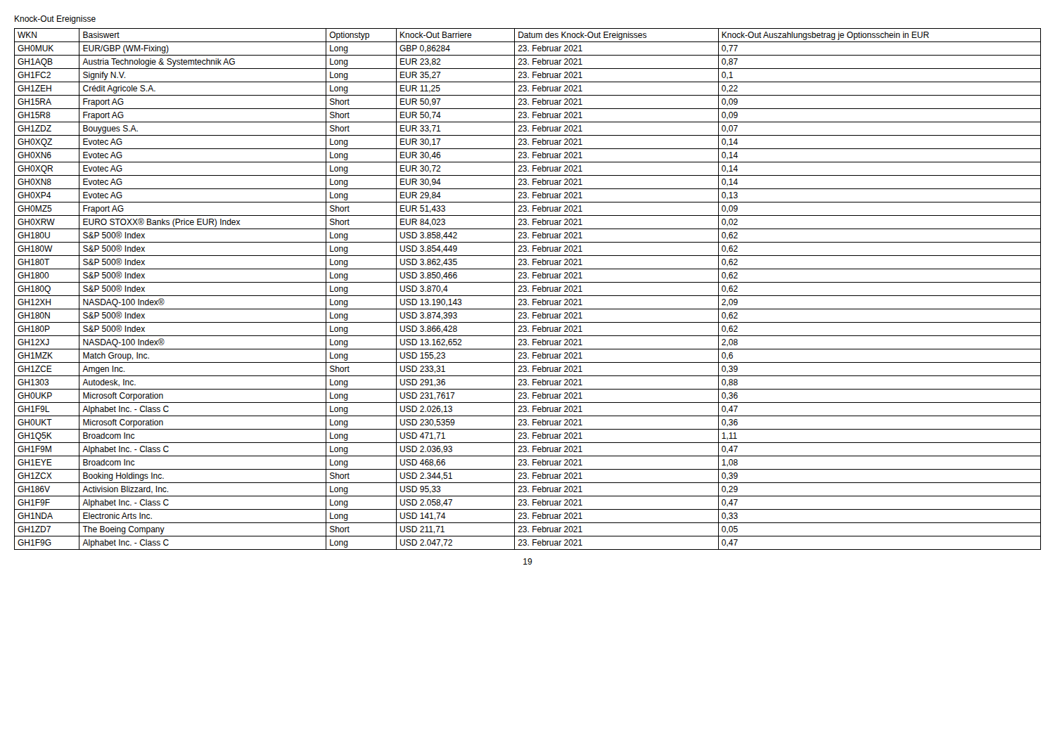Knock-Out Ereignisse
| WKN | Basiswert | Optionstyp | Knock-Out Barriere | Datum des Knock-Out Ereignisses | Knock-Out Auszahlungsbetrag je Optionsschein in EUR |
| --- | --- | --- | --- | --- | --- |
| GH0MUK | EUR/GBP (WM-Fixing) | Long | GBP 0,86284 | 23. Februar 2021 | 0,77 |
| GH1AQB | Austria Technologie & Systemtechnik AG | Long | EUR 23,82 | 23. Februar 2021 | 0,87 |
| GH1FC2 | Signify N.V. | Long | EUR 35,27 | 23. Februar 2021 | 0,1 |
| GH1ZEH | Crédit Agricole S.A. | Long | EUR 11,25 | 23. Februar 2021 | 0,22 |
| GH15RA | Fraport AG | Short | EUR 50,97 | 23. Februar 2021 | 0,09 |
| GH15R8 | Fraport AG | Short | EUR 50,74 | 23. Februar 2021 | 0,09 |
| GH1ZDZ | Bouygues S.A. | Short | EUR 33,71 | 23. Februar 2021 | 0,07 |
| GH0XQZ | Evotec AG | Long | EUR 30,17 | 23. Februar 2021 | 0,14 |
| GH0XN6 | Evotec AG | Long | EUR 30,46 | 23. Februar 2021 | 0,14 |
| GH0XQR | Evotec AG | Long | EUR 30,72 | 23. Februar 2021 | 0,14 |
| GH0XN8 | Evotec AG | Long | EUR 30,94 | 23. Februar 2021 | 0,14 |
| GH0XP4 | Evotec AG | Long | EUR 29,84 | 23. Februar 2021 | 0,13 |
| GH0MZ5 | Fraport AG | Short | EUR 51,433 | 23. Februar 2021 | 0,09 |
| GH0XRW | EURO STOXX® Banks (Price EUR) Index | Short | EUR 84,023 | 23. Februar 2021 | 0,02 |
| GH180U | S&P 500® Index | Long | USD 3.858,442 | 23. Februar 2021 | 0,62 |
| GH180W | S&P 500® Index | Long | USD 3.854,449 | 23. Februar 2021 | 0,62 |
| GH180T | S&P 500® Index | Long | USD 3.862,435 | 23. Februar 2021 | 0,62 |
| GH1800 | S&P 500® Index | Long | USD 3.850,466 | 23. Februar 2021 | 0,62 |
| GH180Q | S&P 500® Index | Long | USD 3.870,4 | 23. Februar 2021 | 0,62 |
| GH12XH | NASDAQ-100 Index® | Long | USD 13.190,143 | 23. Februar 2021 | 2,09 |
| GH180N | S&P 500® Index | Long | USD 3.874,393 | 23. Februar 2021 | 0,62 |
| GH180P | S&P 500® Index | Long | USD 3.866,428 | 23. Februar 2021 | 0,62 |
| GH12XJ | NASDAQ-100 Index® | Long | USD 13.162,652 | 23. Februar 2021 | 2,08 |
| GH1MZK | Match Group, Inc. | Long | USD 155,23 | 23. Februar 2021 | 0,6 |
| GH1ZCE | Amgen Inc. | Short | USD 233,31 | 23. Februar 2021 | 0,39 |
| GH1303 | Autodesk, Inc. | Long | USD 291,36 | 23. Februar 2021 | 0,88 |
| GH0UKP | Microsoft Corporation | Long | USD 231,7617 | 23. Februar 2021 | 0,36 |
| GH1F9L | Alphabet Inc. - Class C | Long | USD 2.026,13 | 23. Februar 2021 | 0,47 |
| GH0UKT | Microsoft Corporation | Long | USD 230,5359 | 23. Februar 2021 | 0,36 |
| GH1Q5K | Broadcom Inc | Long | USD 471,71 | 23. Februar 2021 | 1,11 |
| GH1F9M | Alphabet Inc. - Class C | Long | USD 2.036,93 | 23. Februar 2021 | 0,47 |
| GH1EYE | Broadcom Inc | Long | USD 468,66 | 23. Februar 2021 | 1,08 |
| GH1ZCX | Booking Holdings Inc. | Short | USD 2.344,51 | 23. Februar 2021 | 0,39 |
| GH186V | Activision Blizzard, Inc. | Long | USD 95,33 | 23. Februar 2021 | 0,29 |
| GH1F9F | Alphabet Inc. - Class C | Long | USD 2.058,47 | 23. Februar 2021 | 0,47 |
| GH1NDA | Electronic Arts Inc. | Long | USD 141,74 | 23. Februar 2021 | 0,33 |
| GH1ZD7 | The Boeing Company | Short | USD 211,71 | 23. Februar 2021 | 0,05 |
| GH1F9G | Alphabet Inc. - Class C | Long | USD 2.047,72 | 23. Februar 2021 | 0,47 |
19